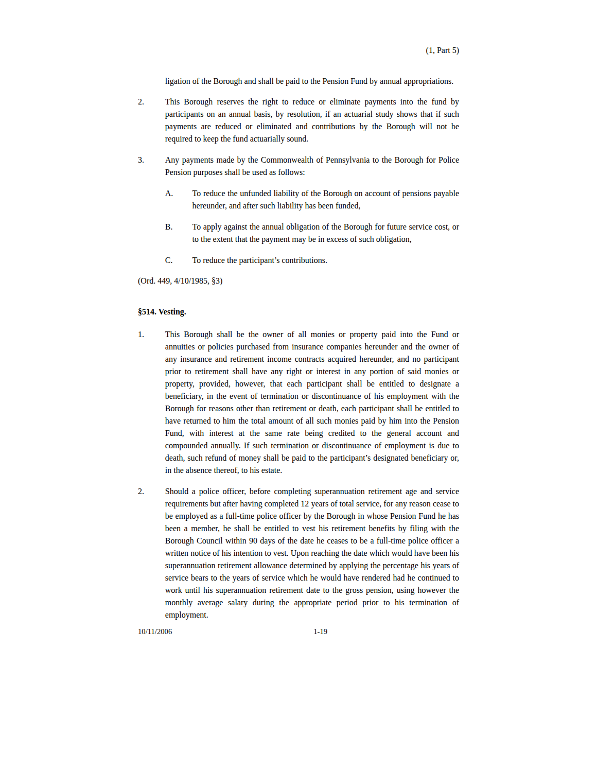(1, Part 5)
ligation of the Borough and shall be paid to the Pension Fund by annual appropriations.
2. This Borough reserves the right to reduce or eliminate payments into the fund by participants on an annual basis, by resolution, if an actuarial study shows that if such payments are reduced or eliminated and contributions by the Borough will not be required to keep the fund actuarially sound.
3. Any payments made by the Commonwealth of Pennsylvania to the Borough for Police Pension purposes shall be used as follows:
A. To reduce the unfunded liability of the Borough on account of pensions payable hereunder, and after such liability has been funded,
B. To apply against the annual obligation of the Borough for future service cost, or to the extent that the payment may be in excess of such obligation,
C. To reduce the participant’s contributions.
(Ord. 449, 4/10/1985, §3)
§514. Vesting.
1. This Borough shall be the owner of all monies or property paid into the Fund or annuities or policies purchased from insurance companies hereunder and the owner of any insurance and retirement income contracts acquired hereunder, and no participant prior to retirement shall have any right or interest in any portion of said monies or property, provided, however, that each participant shall be entitled to designate a beneficiary, in the event of termination or discontinuance of his employment with the Borough for reasons other than retirement or death, each participant shall be entitled to have returned to him the total amount of all such monies paid by him into the Pension Fund, with interest at the same rate being credited to the general account and compounded annually. If such termination or discontinuance of employment is due to death, such refund of money shall be paid to the participant’s designated beneficiary or, in the absence thereof, to his estate.
2. Should a police officer, before completing superannuation retirement age and service requirements but after having completed 12 years of total service, for any reason cease to be employed as a full-time police officer by the Borough in whose Pension Fund he has been a member, he shall be entitled to vest his retirement benefits by filing with the Borough Council within 90 days of the date he ceases to be a full-time police officer a written notice of his intention to vest. Upon reaching the date which would have been his superannuation retirement allowance determined by applying the percentage his years of service bears to the years of service which he would have rendered had he continued to work until his superannuation retirement date to the gross pension, using however the monthly average salary during the appropriate period prior to his termination of employment.
10/11/2006 1-19